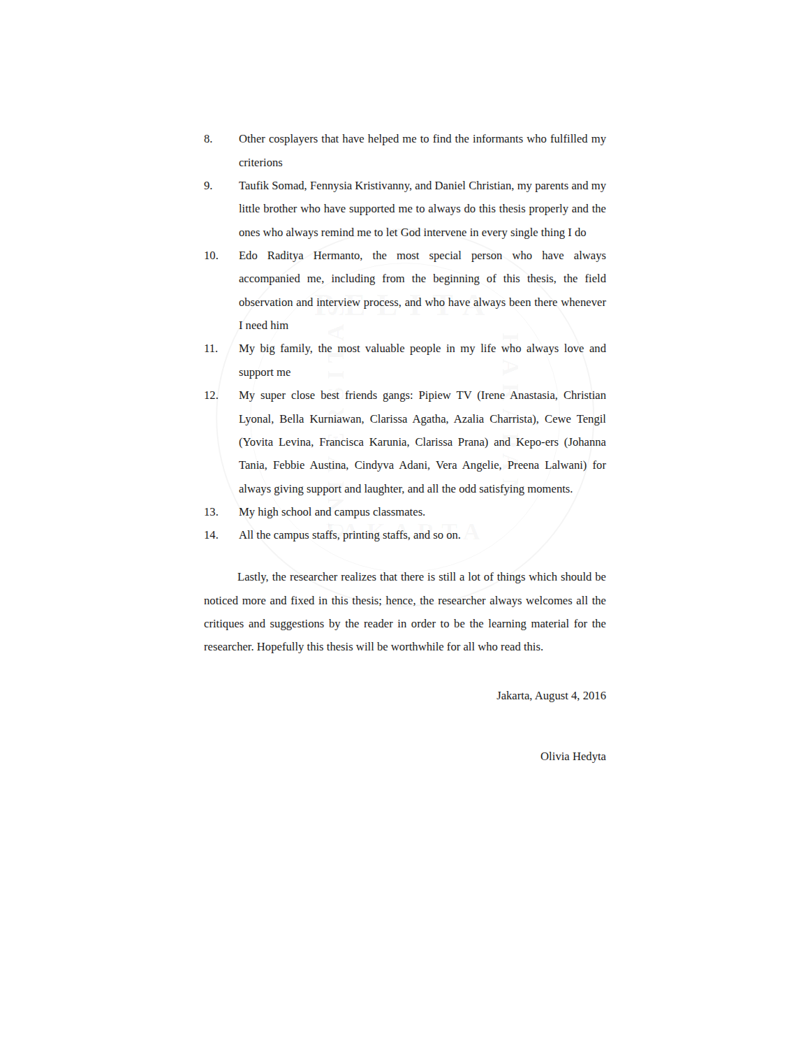PELITA UNIVERSITAS HARAPAN JAKARTA
8. Other cosplayers that have helped me to find the informants who fulfilled my criterions
9. Taufik Somad, Fennysia Kristivanny, and Daniel Christian, my parents and my little brother who have supported me to always do this thesis properly and the ones who always remind me to let God intervene in every single thing I do
10. Edo Raditya Hermanto, the most special person who have always accompanied me, including from the beginning of this thesis, the field observation and interview process, and who have always been there whenever I need him
11. My big family, the most valuable people in my life who always love and support me
12. My super close best friends gangs: Pipiew TV (Irene Anastasia, Christian Lyonal, Bella Kurniawan, Clarissa Agatha, Azalia Charrista), Cewe Tengil (Yovita Levina, Francisca Karunia, Clarissa Prana) and Kepo-ers (Johanna Tania, Febbie Austina, Cindyva Adani, Vera Angelie, Preena Lalwani) for always giving support and laughter, and all the odd satisfying moments.
13. My high school and campus classmates.
14. All the campus staffs, printing staffs, and so on.
Lastly, the researcher realizes that there is still a lot of things which should be noticed more and fixed in this thesis; hence, the researcher always welcomes all the critiques and suggestions by the reader in order to be the learning material for the researcher. Hopefully this thesis will be worthwhile for all who read this.
Jakarta, August 4, 2016
Olivia Hedyta